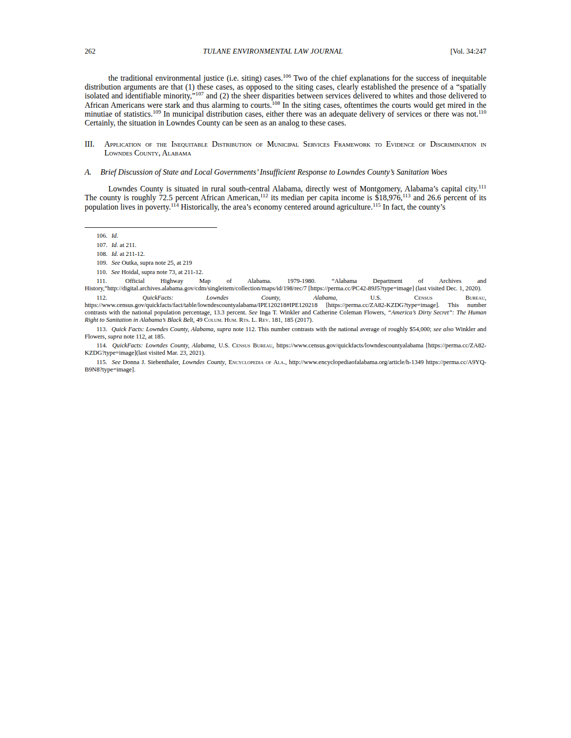262 TULANE ENVIRONMENTAL LAW JOURNAL [Vol. 34:247
the traditional environmental justice (i.e. siting) cases.106 Two of the chief explanations for the success of inequitable distribution arguments are that (1) these cases, as opposed to the siting cases, clearly established the presence of a “spatially isolated and identifiable minority,”107 and (2) the sheer disparities between services delivered to whites and those delivered to African Americans were stark and thus alarming to courts.108 In the siting cases, oftentimes the courts would get mired in the minutiae of statistics.109 In municipal distribution cases, either there was an adequate delivery of services or there was not.110 Certainly, the situation in Lowndes County can be seen as an analog to these cases.
III. Application of the Inequitable Distribution of Municipal Services Framework to Evidence of Discrimination in Lowndes County, Alabama
A. Brief Discussion of State and Local Governments’ Insufficient Response to Lowndes County’s Sanitation Woes
Lowndes County is situated in rural south-central Alabama, directly west of Montgomery, Alabama’s capital city.111 The county is roughly 72.5 percent African American,112 its median per capita income is $18,976,113 and 26.6 percent of its population lives in poverty.114 Historically, the area’s economy centered around agriculture.115 In fact, the county’s
106. Id.
107. Id. at 211.
108. Id. at 211-12.
109. See Outka, supra note 25, at 219
110. See Hoidal, supra note 73, at 211-12.
111. Official Highway Map of Alabama. 1979-1980. “Alabama Department of Archives and History,”http://digital.archives.alabama.gov/cdm/singleitem/collection/maps/id/198/rec/7 [https://perma.cc/PC42-89J5?type=image] (last visited Dec. 1, 2020).
112. QuickFacts: Lowndes County, Alabama, U.S. Census Bureau, https://www.census.gov/quickfacts/fact/table/lowndescountyalabama/IPE120218#IPE120218 [https://perma.cc/ZA82-KZDG?type=image]. This number contrasts with the national population percentage, 13.3 percent. See Inga T. Winkler and Catherine Coleman Flowers, “America’s Dirty Secret”: The Human Right to Sanitation in Alabama’s Black Belt, 49 Colum. Hum. Rts. L. Rev. 181, 185 (2017).
113. Quick Facts: Lowndes County, Alabama, supra note 112. This number contrasts with the national average of roughly $54,000; see also Winkler and Flowers, supra note 112, at 185.
114. QuickFacts: Lowndes County, Alabama, U.S. Census Bureau, https://www.census.gov/quickfacts/lowndescountyalabama [https://perma.cc/ZA82-KZDG?type=image](last visited Mar. 23, 2021).
115. See Donna J. Siebenthaler, Lowndes County, Encyclopedia of Ala., http://www.encyclopediaofalabama.org/article/h-1349 https://perma.cc/A9YQ-B9N8?type=image].